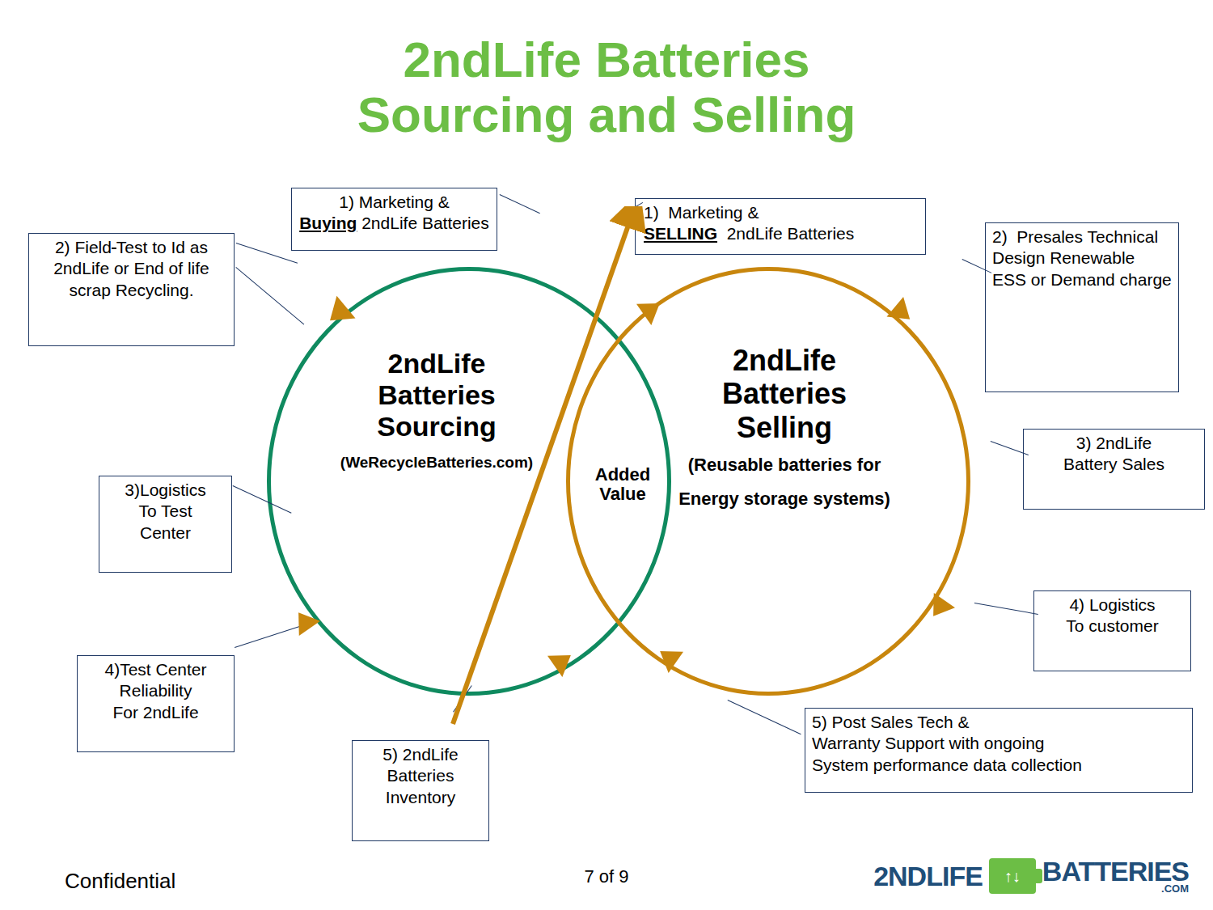2ndLife Batteries
Sourcing and Selling
2ndLife
Batteries
Sourcing
(WeRecycleBatteries.com)
2ndLife
Batteries
Selling
(Reusable batteries for Energy storage systems)
Added
Value
1) Marketing &
Buying 2ndLife Batteries
1) Marketing &
SELLING 2ndLife Batteries
2) Field Test to Id as 2ndLife or End of life scrap Recycling.
2) Presales Technical Design Renewable ESS or Demand charge
3)Logistics
To Test
Center
3) 2ndLife
Battery Sales
4)Test Center
Reliability
For 2ndLife
4) Logistics
To customer
5) 2ndLife
Batteries
Inventory
5) Post Sales Tech &
Warranty Support with ongoing
System performance data collection
Confidential
7 of 9
2NDLIFE
↑↓
BATTERIES.COM